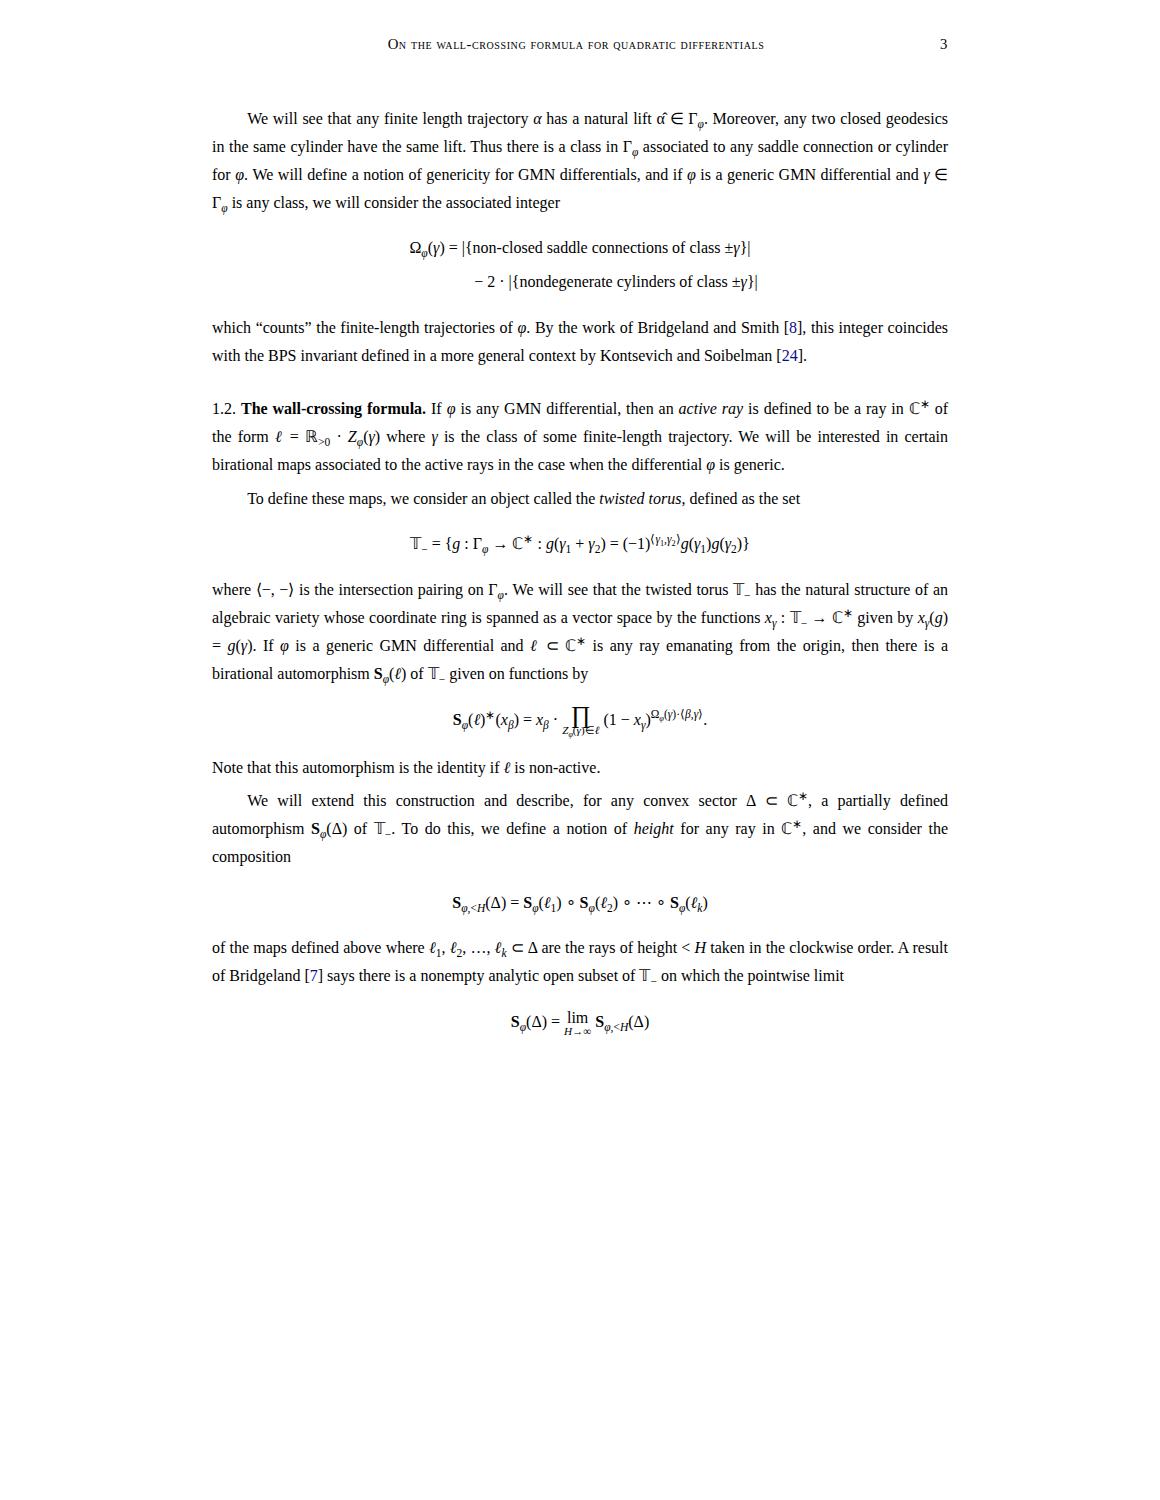On the wall-crossing formula for quadratic differentials 3
We will see that any finite length trajectory α has a natural lift α̂ ∈ Γφ. Moreover, any two closed geodesics in the same cylinder have the same lift. Thus there is a class in Γφ associated to any saddle connection or cylinder for φ. We will define a notion of genericity for GMN differentials, and if φ is a generic GMN differential and γ ∈ Γφ is any class, we will consider the associated integer
Ωφ(γ) = |{non-closed saddle connections of class ±γ}| − 2 · |{nondegenerate cylinders of class ±γ}|
which “counts” the finite-length trajectories of φ. By the work of Bridgeland and Smith [8], this integer coincides with the BPS invariant defined in a more general context by Kontsevich and Soibelman [24].
1.2. The wall-crossing formula.
If φ is any GMN differential, then an active ray is defined to be a ray in ℂ∗ of the form ℓ = ℝ>0 · Zφ(γ) where γ is the class of some finite-length trajectory. We will be interested in certain birational maps associated to the active rays in the case when the differential φ is generic.
To define these maps, we consider an object called the twisted torus, defined as the set
𝕋− = {g : Γφ → ℂ∗ : g(γ1 + γ2) = (−1)⟨γ1,γ2⟩g(γ1)g(γ2)}
where ⟨−, −⟩ is the intersection pairing on Γφ. We will see that the twisted torus 𝕋− has the natural structure of an algebraic variety whose coordinate ring is spanned as a vector space by the functions xγ : 𝕋− → ℂ∗ given by xγ(g) = g(γ). If φ is a generic GMN differential and ℓ ⊂ ℂ∗ is any ray emanating from the origin, then there is a birational automorphism Sφ(ℓ) of 𝕋− given on functions by
Sφ(ℓ)∗(xβ) = xβ · ∏Zφ(γ)∈ℓ (1 − xγ)Ωφ(γ)·⟨β,γ⟩.
Note that this automorphism is the identity if ℓ is non-active.
We will extend this construction and describe, for any convex sector Δ ⊂ ℂ∗, a partially defined automorphism Sφ(Δ) of 𝕋−. To do this, we define a notion of height for any ray in ℂ∗, and we consider the composition
Sφ,<H(Δ) = Sφ(ℓ1) ∘ Sφ(ℓ2) ∘ ⋯ ∘ Sφ(ℓk)
of the maps defined above where ℓ1, ℓ2, …, ℓk ⊂ Δ are the rays of height < H taken in the clockwise order. A result of Bridgeland [7] says there is a nonempty analytic open subset of 𝕋− on which the pointwise limit
Sφ(Δ) = lim H→∞ Sφ,<H(Δ)